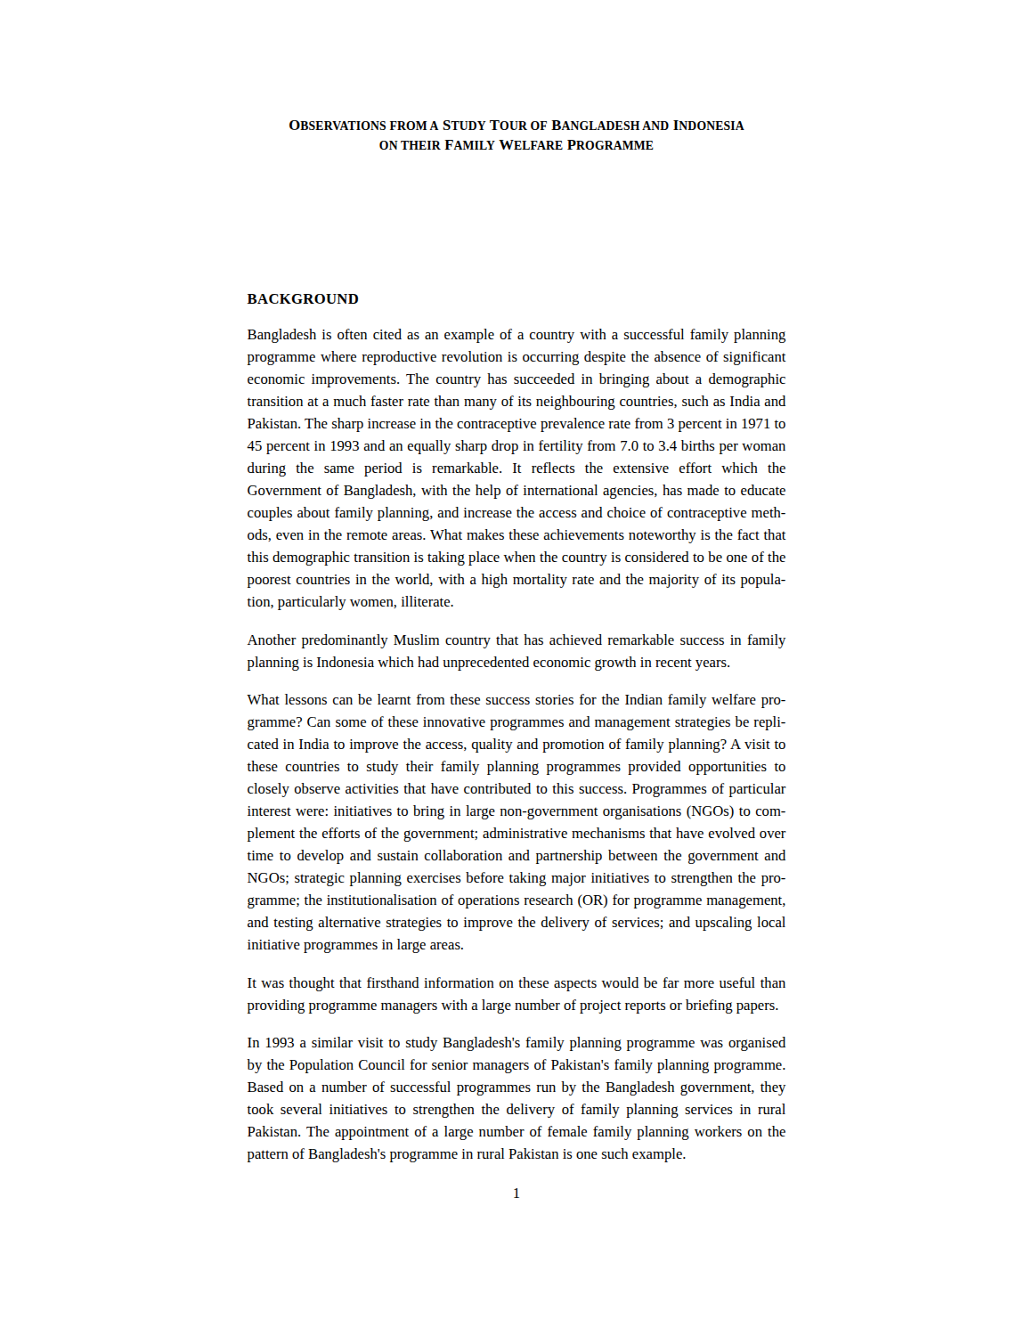OBSERVATIONS FROM A STUDY TOUR OF BANGLADESH AND INDONESIA ON THEIR FAMILY WELFARE PROGRAMME
BACKGROUND
Bangladesh is often cited as an example of a country with a successful family planning programme where reproductive revolution is occurring despite the absence of significant economic improvements. The country has succeeded in bringing about a demographic transition at a much faster rate than many of its neighbouring countries, such as India and Pakistan. The sharp increase in the contraceptive prevalence rate from 3 percent in 1971 to 45 percent in 1993 and an equally sharp drop in fertility from 7.0 to 3.4 births per woman during the same period is remarkable. It reflects the extensive effort which the Government of Bangladesh, with the help of international agencies, has made to educate couples about family planning, and increase the access and choice of contraceptive methods, even in the remote areas. What makes these achievements noteworthy is the fact that this demographic transition is taking place when the country is considered to be one of the poorest countries in the world, with a high mortality rate and the majority of its population, particularly women, illiterate.
Another predominantly Muslim country that has achieved remarkable success in family planning is Indonesia which had unprecedented economic growth in recent years.
What lessons can be learnt from these success stories for the Indian family welfare programme? Can some of these innovative programmes and management strategies be replicated in India to improve the access, quality and promotion of family planning? A visit to these countries to study their family planning programmes provided opportunities to closely observe activities that have contributed to this success. Programmes of particular interest were: initiatives to bring in large non-government organisations (NGOs) to complement the efforts of the government; administrative mechanisms that have evolved over time to develop and sustain collaboration and partnership between the government and NGOs; strategic planning exercises before taking major initiatives to strengthen the programme; the institutionalisation of operations research (OR) for programme management, and testing alternative strategies to improve the delivery of services; and upscaling local initiative programmes in large areas.
It was thought that firsthand information on these aspects would be far more useful than providing programme managers with a large number of project reports or briefing papers.
In 1993 a similar visit to study Bangladesh's family planning programme was organised by the Population Council for senior managers of Pakistan's family planning programme. Based on a number of successful programmes run by the Bangladesh government, they took several initiatives to strengthen the delivery of family planning services in rural Pakistan. The appointment of a large number of female family planning workers on the pattern of Bangladesh's programme in rural Pakistan is one such example.
1